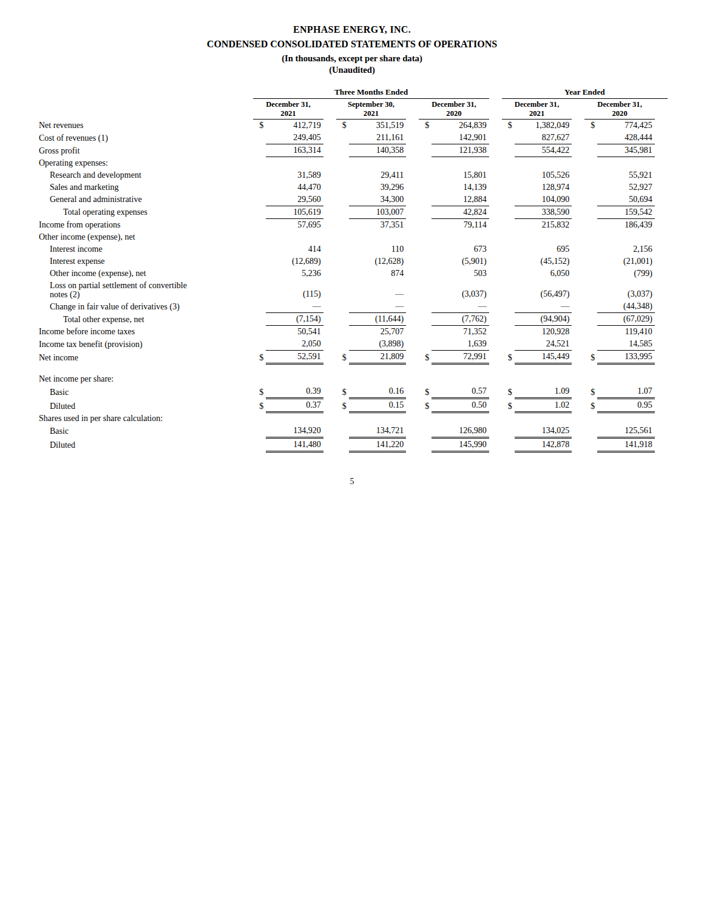ENPHASE ENERGY, INC.
CONDENSED CONSOLIDATED STATEMENTS OF OPERATIONS
(In thousands, except per share data)
(Unaudited)
| | Three Months Ended | | Year Ended |
| | December 31, 2021 | | September 30, 2021 | | December 31, 2020 | | December 31, 2021 | | December 31, 2020 | |
| Net revenues | $ | 412,719 | | $ | 351,519 | | $ | 264,839 | | $ | 1,382,049 | | $ | 774,425 | |
| Cost of revenues (1) | | 249,405 | | | 211,161 | | | 142,901 | | | 827,627 | | | 428,444 | |
| Gross profit | | 163,314 | | | 140,358 | | | 121,938 | | | 554,422 | | | 345,981 | |
| Operating expenses: | |
| Research and development | | 31,589 | | | 29,411 | | | 15,801 | | | 105,526 | | | 55,921 | |
| Sales and marketing | | 44,470 | | | 39,296 | | | 14,139 | | | 128,974 | | | 52,927 | |
| General and administrative | | 29,560 | | | 34,300 | | | 12,884 | | | 104,090 | | | 50,694 | |
| Total operating expenses | | 105,619 | | | 103,007 | | | 42,824 | | | 338,590 | | | 159,542 | |
| Income from operations | | 57,695 | | | 37,351 | | | 79,114 | | | 215,832 | | | 186,439 | |
| Other income (expense), net | |
| Interest income | | 414 | | | 110 | | | 673 | | | 695 | | | 2,156 | |
| Interest expense | | (12,689) | | | (12,628) | | | (5,901) | | | (45,152) | | | (21,001) | |
| Other income (expense), net | | 5,236 | | | 874 | | | 503 | | | 6,050 | | | (799) | |
| Loss on partial settlement of convertible notes (2) | | (115) | | | — | | | (3,037) | | | (56,497) | | | (3,037) | |
| Change in fair value of derivatives (3) | | — | | | — | | | — | | | — | | | (44,348) | |
| Total other expense, net | | (7,154) | | | (11,644) | | | (7,762) | | | (94,904) | | | (67,029) | |
| Income before income taxes | | 50,541 | | | 25,707 | | | 71,352 | | | 120,928 | | | 119,410 | |
| Income tax benefit (provision) | | 2,050 | | | (3,898) | | | 1,639 | | | 24,521 | | | 14,585 | |
| Net income | $ | 52,591 | | $ | 21,809 | | $ | 72,991 | | $ | 145,449 | | $ | 133,995 | |
| Net income per share: | |
| Basic | $ | 0.39 | | $ | 0.16 | | $ | 0.57 | | $ | 1.09 | | $ | 1.07 | |
| Diluted | $ | 0.37 | | $ | 0.15 | | $ | 0.50 | | $ | 1.02 | | $ | 0.95 | |
| Shares used in per share calculation: | |
| Basic | | 134,920 | | | 134,721 | | | 126,980 | | | 134,025 | | | 125,561 | |
| Diluted | | 141,480 | | | 141,220 | | | 145,990 | | | 142,878 | | | 141,918 | |
5